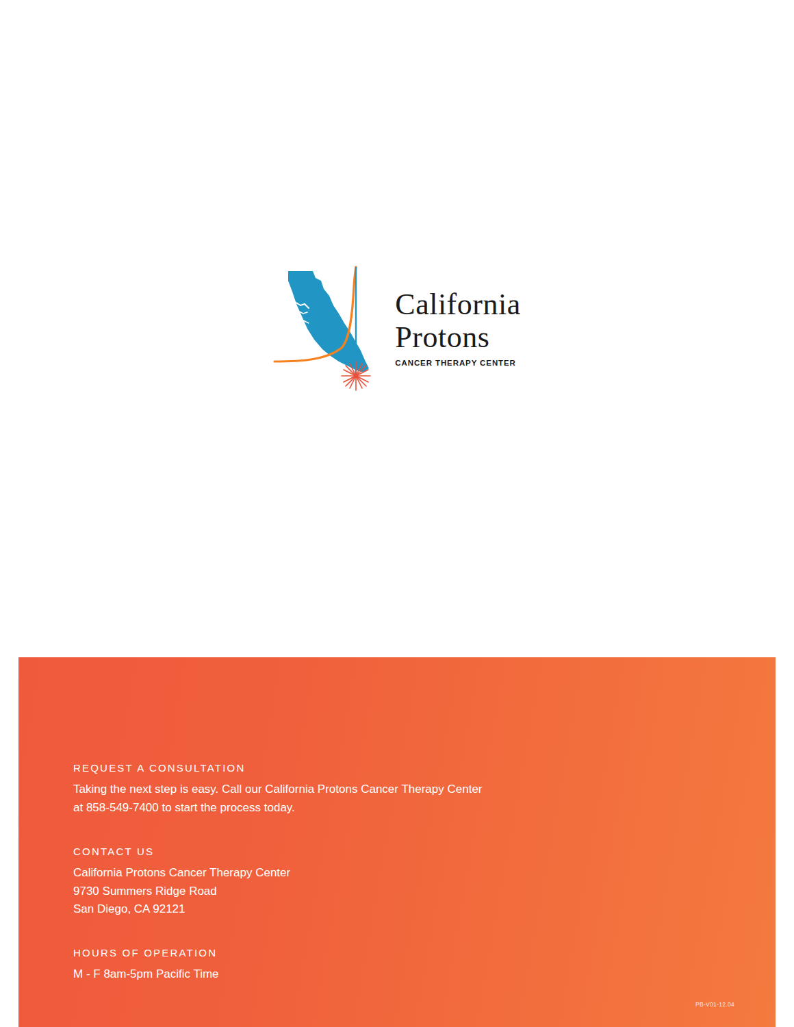California Protons Cancer Therapy Center
Request a Consultation
Taking the next step is easy. Call our California Protons Cancer Therapy Center at 858-549-7400 to start the process today.
Contact Us
California Protons Cancer Therapy Center
9730 Summers Ridge Road
San Diego, CA 92121
Hours of Operation
M - F 8am-5pm Pacific Time
PB-V01-12.04